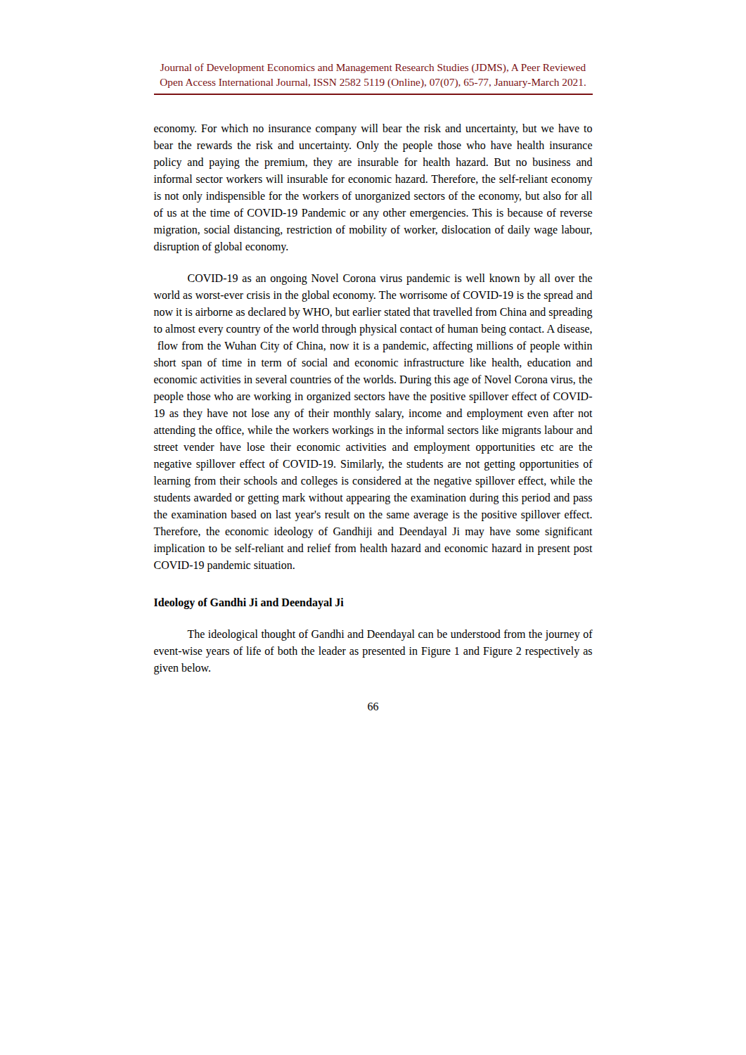Journal of Development Economics and Management Research Studies (JDMS), A Peer Reviewed Open Access International Journal, ISSN 2582 5119 (Online), 07(07), 65-77, January-March 2021.
economy. For which no insurance company will bear the risk and uncertainty, but we have to bear the rewards the risk and uncertainty. Only the people those who have health insurance policy and paying the premium, they are insurable for health hazard. But no business and informal sector workers will insurable for economic hazard. Therefore, the self-reliant economy is not only indispensible for the workers of unorganized sectors of the economy, but also for all of us at the time of COVID-19 Pandemic or any other emergencies. This is because of reverse migration, social distancing, restriction of mobility of worker, dislocation of daily wage labour, disruption of global economy.
COVID-19 as an ongoing Novel Corona virus pandemic is well known by all over the world as worst-ever crisis in the global economy. The worrisome of COVID-19 is the spread and now it is airborne as declared by WHO, but earlier stated that travelled from China and spreading to almost every country of the world through physical contact of human being contact. A disease, flow from the Wuhan City of China, now it is a pandemic, affecting millions of people within short span of time in term of social and economic infrastructure like health, education and economic activities in several countries of the worlds. During this age of Novel Corona virus, the people those who are working in organized sectors have the positive spillover effect of COVID-19 as they have not lose any of their monthly salary, income and employment even after not attending the office, while the workers workings in the informal sectors like migrants labour and street vender have lose their economic activities and employment opportunities etc are the negative spillover effect of COVID-19. Similarly, the students are not getting opportunities of learning from their schools and colleges is considered at the negative spillover effect, while the students awarded or getting mark without appearing the examination during this period and pass the examination based on last year's result on the same average is the positive spillover effect. Therefore, the economic ideology of Gandhiji and Deendayal Ji may have some significant implication to be self-reliant and relief from health hazard and economic hazard in present post COVID-19 pandemic situation.
Ideology of Gandhi Ji and Deendayal Ji
The ideological thought of Gandhi and Deendayal can be understood from the journey of event-wise years of life of both the leader as presented in Figure 1 and Figure 2 respectively as given below.
66